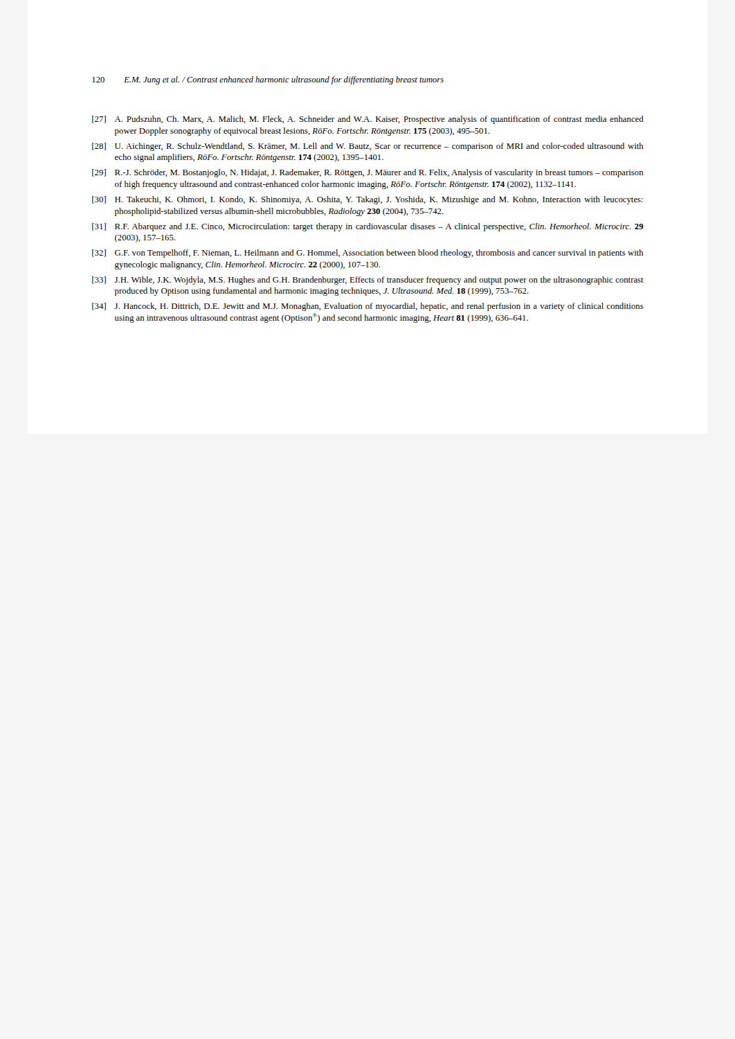120 E.M. Jung et al. / Contrast enhanced harmonic ultrasound for differentiating breast tumors
[27] A. Pudszuhn, Ch. Marx, A. Malich, M. Fleck, A. Schneider and W.A. Kaiser, Prospective analysis of quantification of contrast media enhanced power Doppler sonography of equivocal breast lesions, RöFo. Fortschr. Röntgenstr. 175 (2003), 495–501.
[28] U. Aichinger, R. Schulz-Wendtland, S. Krämer, M. Lell and W. Bautz, Scar or recurrence – comparison of MRI and color-coded ultrasound with echo signal amplifiers, RöFo. Fortschr. Röntgenstr. 174 (2002), 1395–1401.
[29] R.-J. Schröder, M. Bostanjoglo, N. Hidajat, J. Rademaker, R. Röttgen, J. Mäurer and R. Felix, Analysis of vascularity in breast tumors – comparison of high frequency ultrasound and contrast-enhanced color harmonic imaging, RöFo. Fortschr. Röntgenstr. 174 (2002), 1132–1141.
[30] H. Takeuchi, K. Ohmori, I. Kondo, K. Shinomiya, A. Oshita, Y. Takagi, J. Yoshida, K. Mizushige and M. Kohno, Interaction with leucocytes: phospholipid-stabilized versus albumin-shell microbubbles, Radiology 230 (2004), 735–742.
[31] R.F. Abarquez and J.E. Cinco, Microcirculation: target therapy in cardiovascular disases – A clinical perspective, Clin. Hemorheol. Microcirc. 29 (2003), 157–165.
[32] G.F. von Tempelhoff, F. Nieman, L. Heilmann and G. Hommel, Association between blood rheology, thrombosis and cancer survival in patients with gynecologic malignancy, Clin. Hemorheol. Microcirc. 22 (2000), 107–130.
[33] J.H. Wible, J.K. Wojdyla, M.S. Hughes and G.H. Brandenburger, Effects of transducer frequency and output power on the ultrasonographic contrast produced by Optison using fundamental and harmonic imaging techniques, J. Ultrasound. Med. 18 (1999), 753–762.
[34] J. Hancock, H. Dittrich, D.E. Jewitt and M.J. Monaghan, Evaluation of myocardial, hepatic, and renal perfusion in a variety of clinical conditions using an intravenous ultrasound contrast agent (Optison®) and second harmonic imaging, Heart 81 (1999), 636–641.